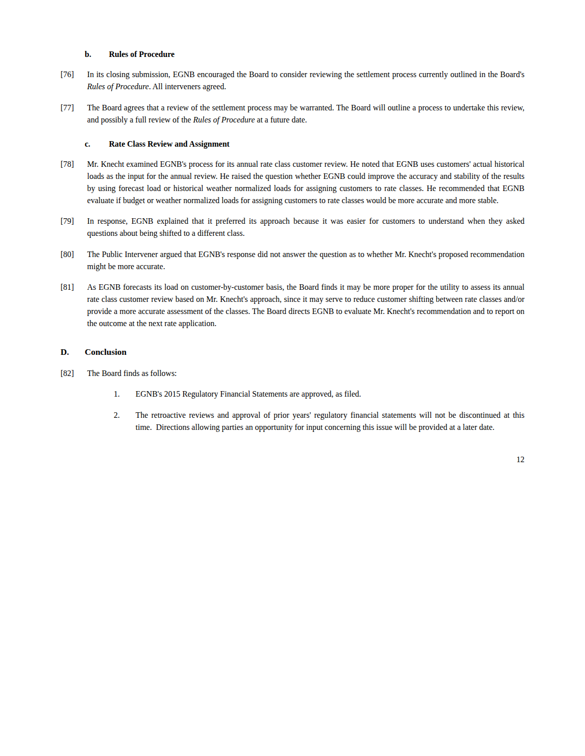b. Rules of Procedure
[76] In its closing submission, EGNB encouraged the Board to consider reviewing the settlement process currently outlined in the Board's Rules of Procedure. All interveners agreed.
[77] The Board agrees that a review of the settlement process may be warranted. The Board will outline a process to undertake this review, and possibly a full review of the Rules of Procedure at a future date.
c. Rate Class Review and Assignment
[78] Mr. Knecht examined EGNB's process for its annual rate class customer review. He noted that EGNB uses customers' actual historical loads as the input for the annual review. He raised the question whether EGNB could improve the accuracy and stability of the results by using forecast load or historical weather normalized loads for assigning customers to rate classes. He recommended that EGNB evaluate if budget or weather normalized loads for assigning customers to rate classes would be more accurate and more stable.
[79] In response, EGNB explained that it preferred its approach because it was easier for customers to understand when they asked questions about being shifted to a different class.
[80] The Public Intervener argued that EGNB's response did not answer the question as to whether Mr. Knecht's proposed recommendation might be more accurate.
[81] As EGNB forecasts its load on customer-by-customer basis, the Board finds it may be more proper for the utility to assess its annual rate class customer review based on Mr. Knecht's approach, since it may serve to reduce customer shifting between rate classes and/or provide a more accurate assessment of the classes. The Board directs EGNB to evaluate Mr. Knecht's recommendation and to report on the outcome at the next rate application.
D. Conclusion
[82] The Board finds as follows:
1. EGNB's 2015 Regulatory Financial Statements are approved, as filed.
2. The retroactive reviews and approval of prior years' regulatory financial statements will not be discontinued at this time. Directions allowing parties an opportunity for input concerning this issue will be provided at a later date.
12